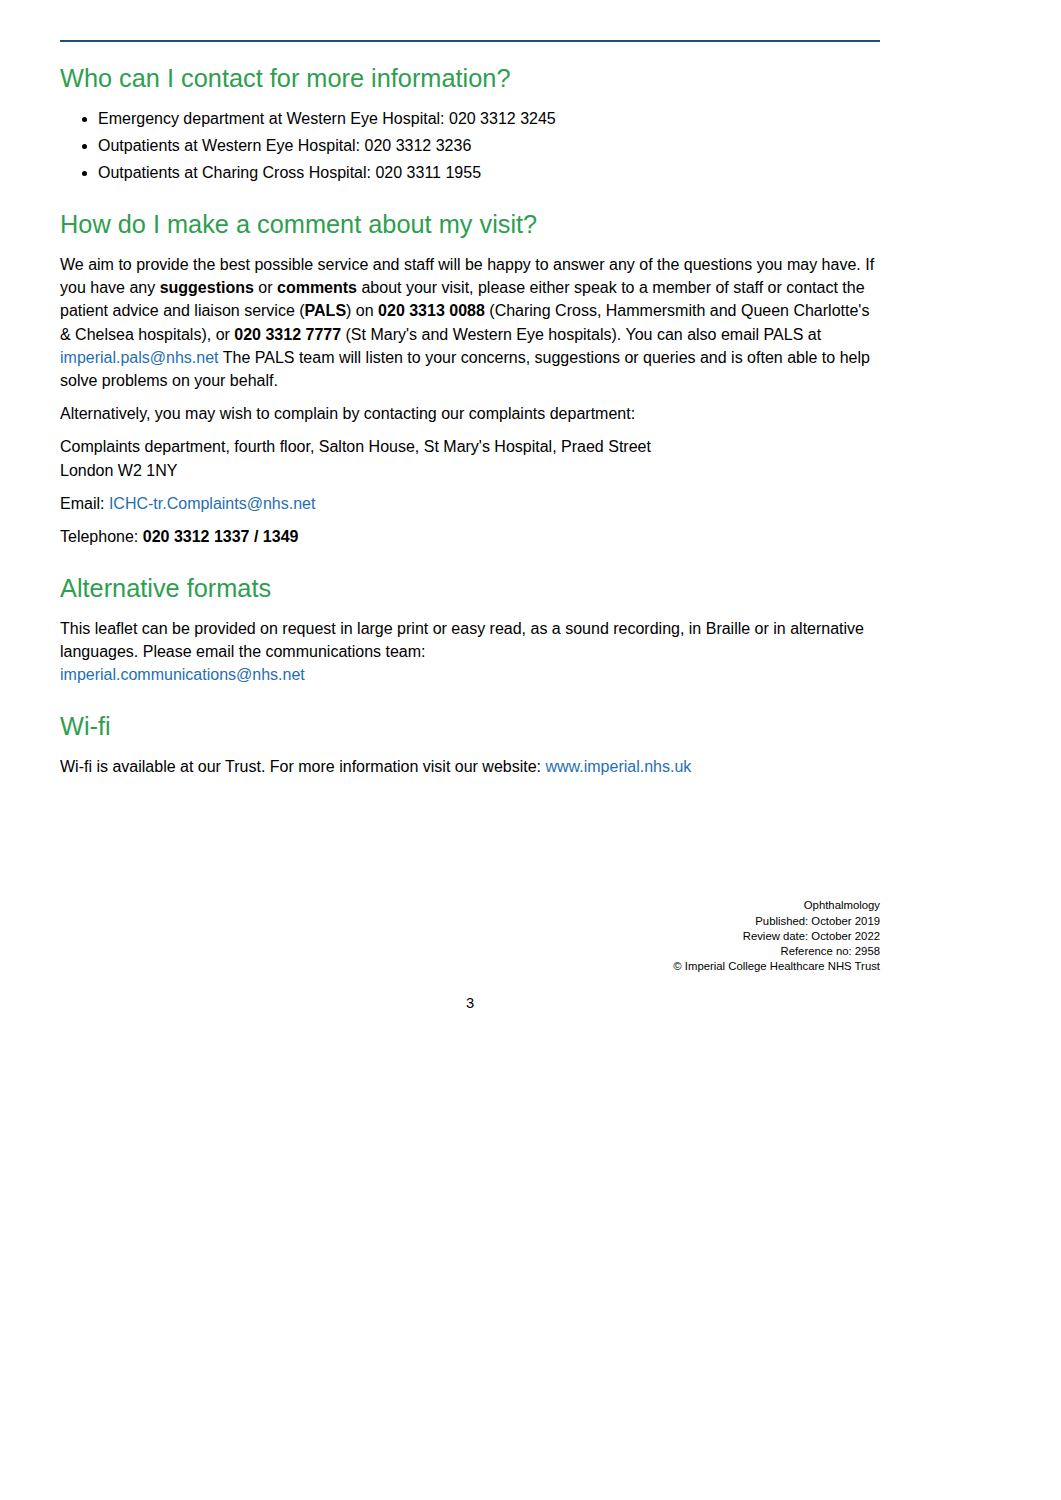Who can I contact for more information?
Emergency department at Western Eye Hospital: 020 3312 3245
Outpatients at Western Eye Hospital: 020 3312 3236
Outpatients at Charing Cross Hospital: 020 3311 1955
How do I make a comment about my visit?
We aim to provide the best possible service and staff will be happy to answer any of the questions you may have. If you have any suggestions or comments about your visit, please either speak to a member of staff or contact the patient advice and liaison service (PALS) on 020 3313 0088 (Charing Cross, Hammersmith and Queen Charlotte's & Chelsea hospitals), or 020 3312 7777 (St Mary's and Western Eye hospitals). You can also email PALS at imperial.pals@nhs.net The PALS team will listen to your concerns, suggestions or queries and is often able to help solve problems on your behalf.
Alternatively, you may wish to complain by contacting our complaints department:
Complaints department, fourth floor, Salton House, St Mary's Hospital, Praed Street
London W2 1NY
Email: ICHC-tr.Complaints@nhs.net
Telephone: 020 3312 1337 / 1349
Alternative formats
This leaflet can be provided on request in large print or easy read, as a sound recording, in Braille or in alternative languages. Please email the communications team:
imperial.communications@nhs.net
Wi-fi
Wi-fi is available at our Trust. For more information visit our website: www.imperial.nhs.uk
Ophthalmology
Published: October 2019
Review date: October 2022
Reference no: 2958
© Imperial College Healthcare NHS Trust
3